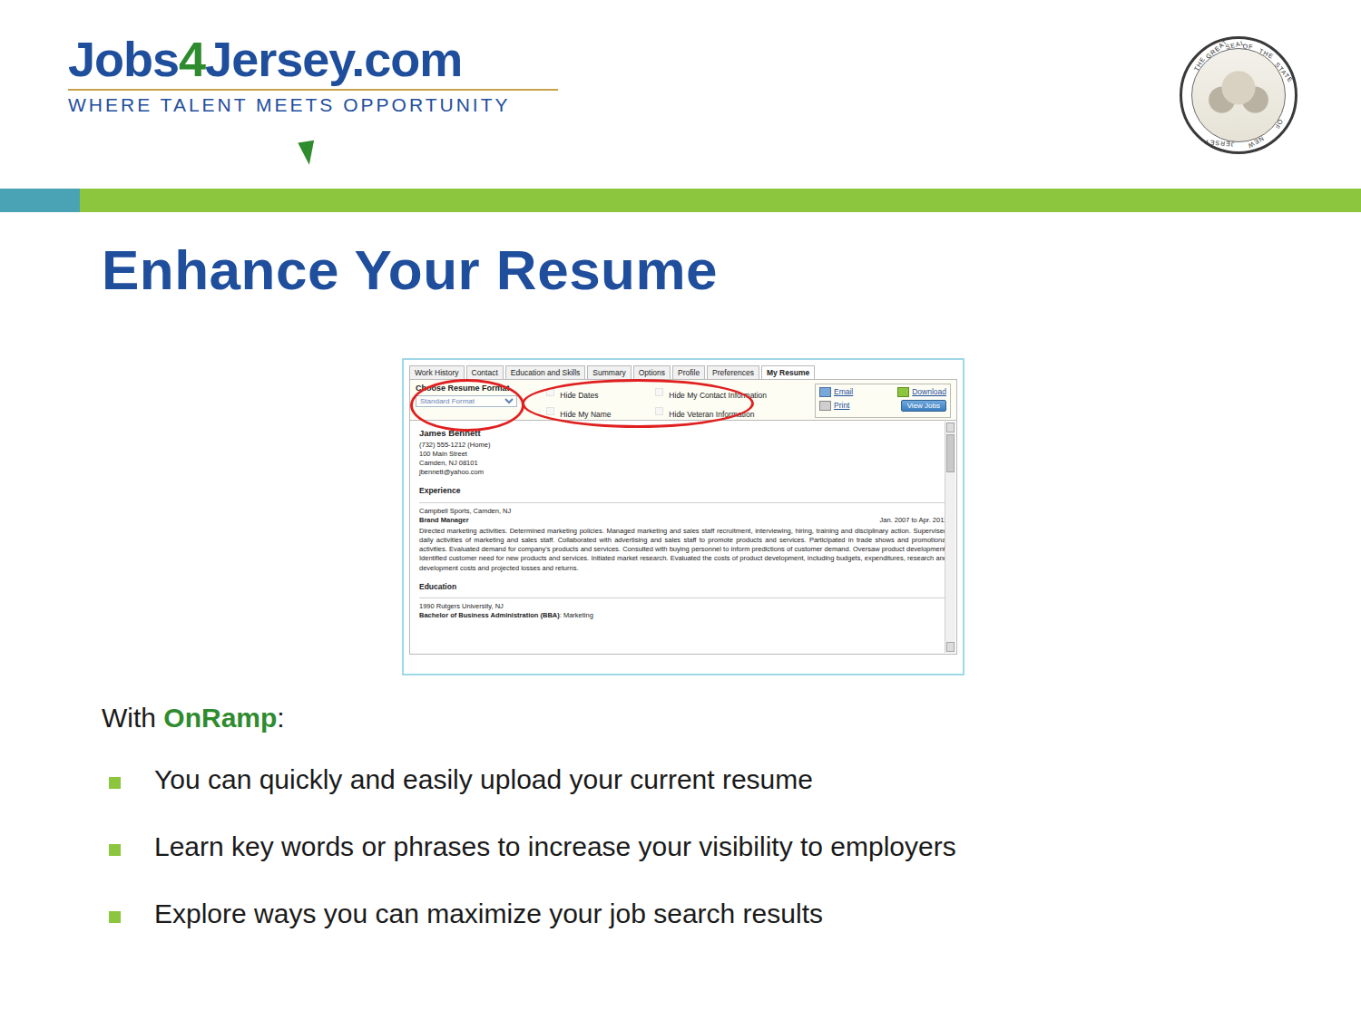Jobs 4 Jersey.com
WHERE TALENT MEETS OPPORTUNITY
THE GREAT SEAL OF THE STATE OF NEW JERSEY
Enhance Your Resume
Work History
Contact
Education and Skills
Summary
Options
Profile
Preferences
My Resume
Choose Resume Format
Standard Format
Hide Dates Hide My Contact Information Hide My Name Hide Veteran Information
Email Download
Print View Jobs
James Bennett
(732) 555-1212 (Home)
100 Main Street
Camden, NJ 08101
jbennett@yahoo.com
Experience
Campbell Sports, Camden, NJ
Brand Manager Jan. 2007 to Apr. 2011
Directed marketing activities. Determined marketing policies. Managed marketing and sales staff recruitment, interviewing, hiring, training and disciplinary action. Supervised daily activities of marketing and sales staff. Collaborated with advertising and sales staff to promote products and services. Participated in trade shows and promotional activities. Evaluated demand for company's products and services. Consulted with buying personnel to inform predictions of customer demand. Oversaw product development. Identified customer need for new products and services. Initiated market research. Evaluated the costs of product development, including budgets, expenditures, research and development costs and projected losses and returns.
Education
1990 Rutgers University, NJ
Bachelor of Business Administration (BBA): Marketing
With OnRamp:
You can quickly and easily upload your current resume
Learn key words or phrases to increase your visibility to employers
Explore ways you can maximize your job search results